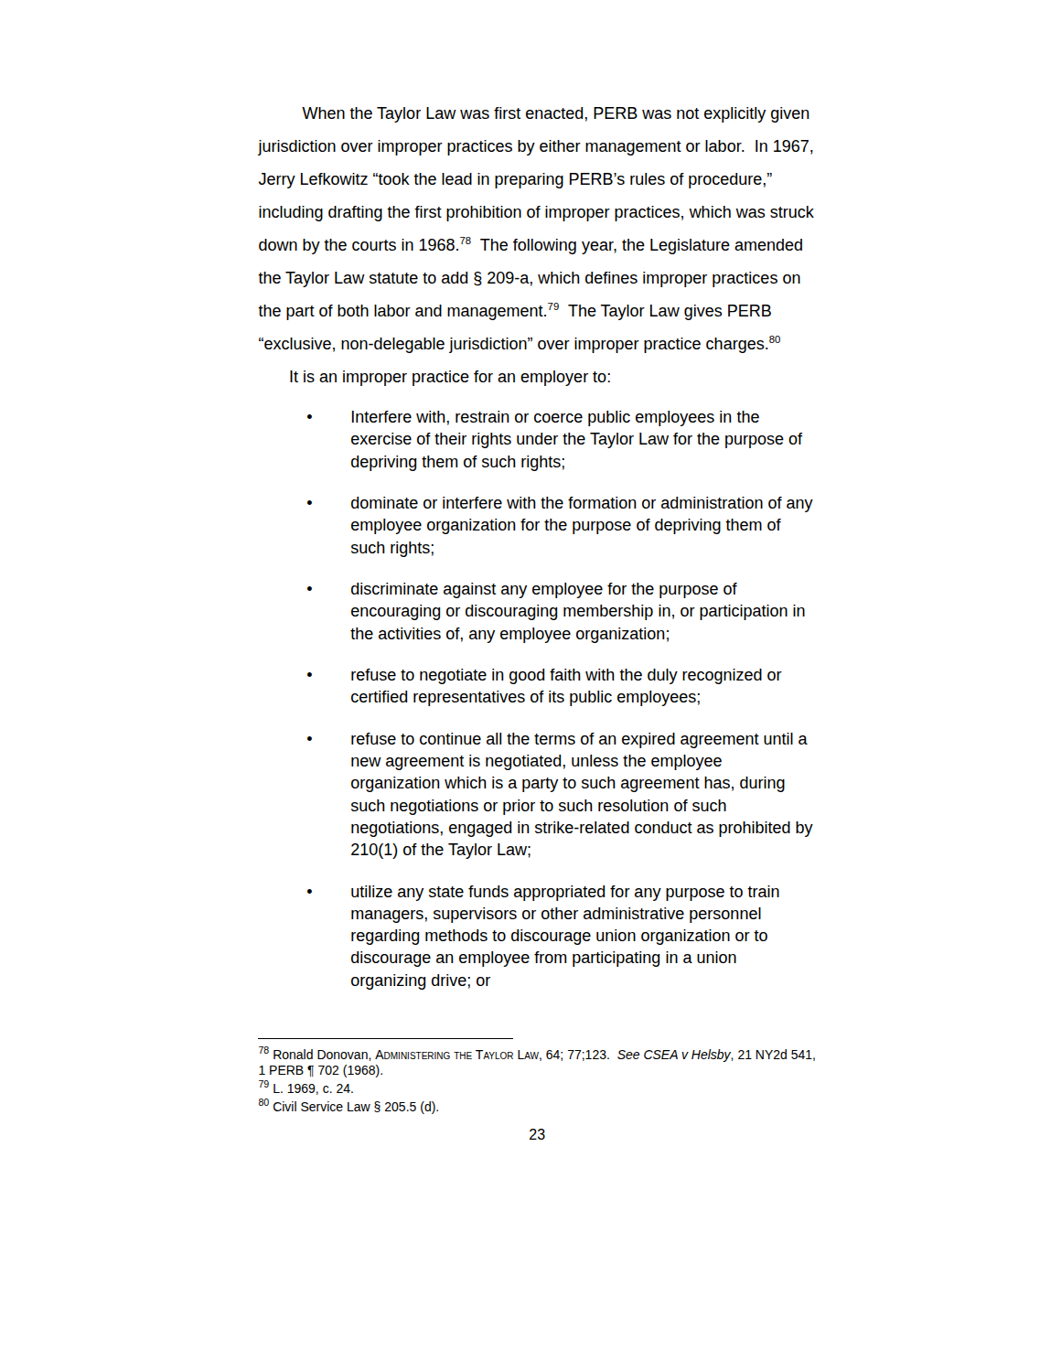When the Taylor Law was first enacted, PERB was not explicitly given jurisdiction over improper practices by either management or labor. In 1967, Jerry Lefkowitz “took the lead in preparing PERB’s rules of procedure,” including drafting the first prohibition of improper practices, which was struck down by the courts in 1968.78 The following year, the Legislature amended the Taylor Law statute to add § 209-a, which defines improper practices on the part of both labor and management.79 The Taylor Law gives PERB “exclusive, non-delegable jurisdiction” over improper practice charges.80
It is an improper practice for an employer to:
Interfere with, restrain or coerce public employees in the exercise of their rights under the Taylor Law for the purpose of depriving them of such rights;
dominate or interfere with the formation or administration of any employee organization for the purpose of depriving them of such rights;
discriminate against any employee for the purpose of encouraging or discouraging membership in, or participation in the activities of, any employee organization;
refuse to negotiate in good faith with the duly recognized or certified representatives of its public employees;
refuse to continue all the terms of an expired agreement until a new agreement is negotiated, unless the employee organization which is a party to such agreement has, during such negotiations or prior to such resolution of such negotiations, engaged in strike-related conduct as prohibited by 210(1) of the Taylor Law;
utilize any state funds appropriated for any purpose to train managers, supervisors or other administrative personnel regarding methods to discourage union organization or to discourage an employee from participating in a union organizing drive; or
78 Ronald Donovan, Administering the Taylor Law, 64; 77;123. See CSEA v Helsby, 21 NY2d 541, 1 PERB ¶ 702 (1968).
79 L. 1969, c. 24.
80 Civil Service Law § 205.5 (d).
23